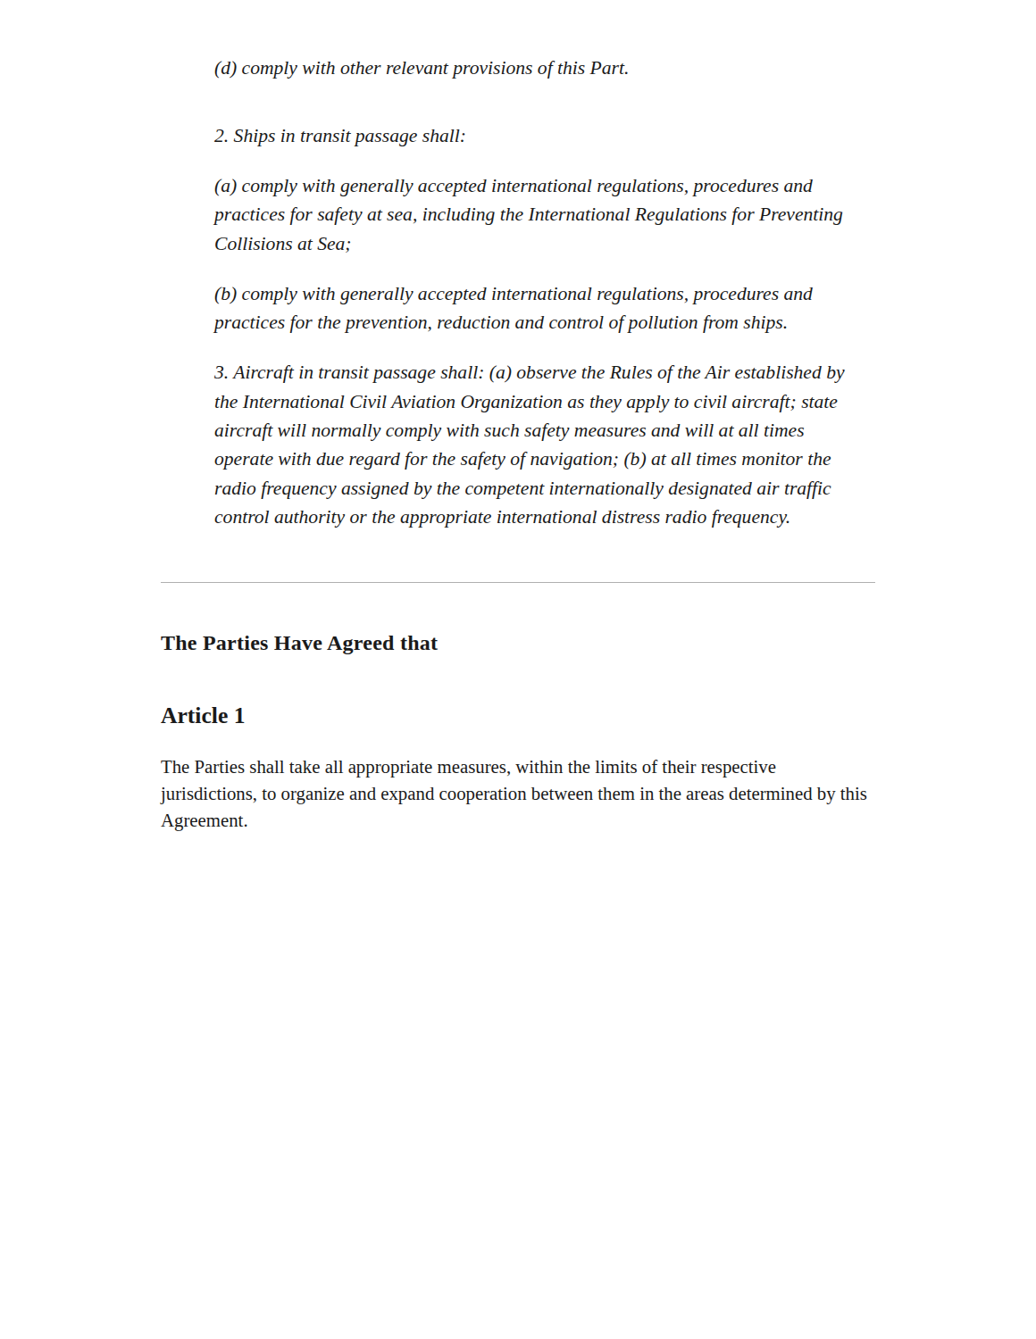(d) comply with other relevant provisions of this Part.
2. Ships in transit passage shall:
(a) comply with generally accepted international regulations, procedures and practices for safety at sea, including the International Regulations for Preventing Collisions at Sea;
(b) comply with generally accepted international regulations, procedures and practices for the prevention, reduction and control of pollution from ships.
3. Aircraft in transit passage shall: (a) observe the Rules of the Air established by the International Civil Aviation Organization as they apply to civil aircraft; state aircraft will normally comply with such safety measures and will at all times operate with due regard for the safety of navigation; (b) at all times monitor the radio frequency assigned by the competent internationally designated air traffic control authority or the appropriate international distress radio frequency.
The Parties Have Agreed that
Article 1
The Parties shall take all appropriate measures, within the limits of their respective jurisdictions, to organize and expand cooperation between them in the areas determined by this Agreement.